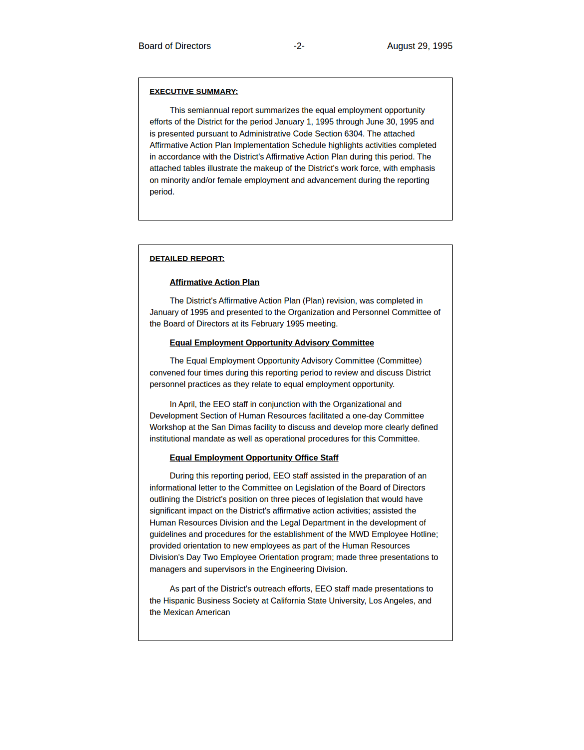Board of Directors -2- August 29, 1995
Executive Summary:
This semiannual report summarizes the equal employment opportunity efforts of the District for the period January 1, 1995 through June 30, 1995 and is presented pursuant to Administrative Code Section 6304. The attached Affirmative Action Plan Implementation Schedule highlights activities completed in accordance with the District's Affirmative Action Plan during this period. The attached tables illustrate the makeup of the District's work force, with emphasis on minority and/or female employment and advancement during the reporting period.
Detailed Report:
Affirmative Action Plan
The District's Affirmative Action Plan (Plan) revision, was completed in January of 1995 and presented to the Organization and Personnel Committee of the Board of Directors at its February 1995 meeting.
Equal Employment Opportunity Advisory Committee
The Equal Employment Opportunity Advisory Committee (Committee) convened four times during this reporting period to review and discuss District personnel practices as they relate to equal employment opportunity.
In April, the EEO staff in conjunction with the Organizational and Development Section of Human Resources facilitated a one-day Committee Workshop at the San Dimas facility to discuss and develop more clearly defined institutional mandate as well as operational procedures for this Committee.
Equal Employment Opportunity Office Staff
During this reporting period, EEO staff assisted in the preparation of an informational letter to the Committee on Legislation of the Board of Directors outlining the District's position on three pieces of legislation that would have significant impact on the District's affirmative action activities; assisted the Human Resources Division and the Legal Department in the development of guidelines and procedures for the establishment of the MWD Employee Hotline; provided orientation to new employees as part of the Human Resources Division's Day Two Employee Orientation program; made three presentations to managers and supervisors in the Engineering Division.
As part of the District's outreach efforts, EEO staff made presentations to the Hispanic Business Society at California State University, Los Angeles, and the Mexican American